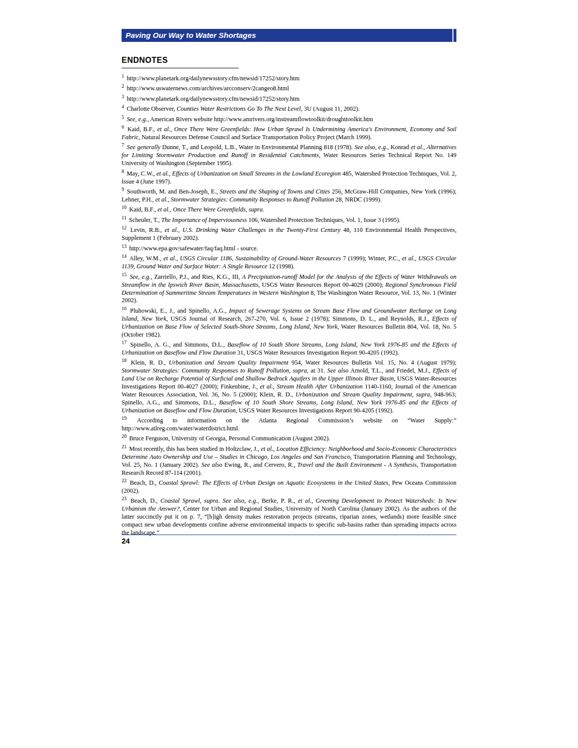Paving Our Way to Water Shortages
ENDNOTES
1 http://www.planetark.org/dailynewsstory.cfm/newsid/17252/story.htm
2 http://www.uswaternews.com/archives/arcconserv/2cangeo8.html
3 http://www.planetark.org/dailynewsstory.cfm/newsid/17252/story.htm
4 Charlotte Observer, Counties Water Restrictions Go To The Next Level, 3U (August 11, 2002).
5 See, e.g., American Rivers website http://www.amrivers.org/instreamflowtoolkit/droughttoolkit.htm
6 Kaid, B.F., et al., Once There Were Greenfields: How Urban Sprawl Is Undermining America's Environment, Economy and Soil Fabric, Natural Resources Defense Council and Surface Transportation Policy Project (March 1999).
7 See generally Dunne, T., and Leopold, L.B., Water in Environmental Planning 818 (1978). See also, e.g., Konrad et al., Alternatives for Limiting Stormwater Production and Runoff in Residential Catchments, Water Resources Series Technical Report No. 149 University of Washington (September 1995).
8 May, C.W., et al., Effects of Urbanization on Small Streams in the Lowland Ecoregion 485, Watershed Protection Techniques, Vol. 2, Issue 4 (June 1997).
9 Southworth, M. and Ben-Joseph, E., Streets and the Shaping of Towns and Cities 256, McGraw-Hill Companies, New York (1996); Lehner, P.H., et al., Stormwater Strategies: Community Responses to Runoff Pollution 28, NRDC (1999).
10 Kaid, B.F., et al., Once There Were Greenfields, supra.
11 Scheuler, T., The Importance of Imperviousness 106, Watershed Protection Techniques, Vol. 1, Issue 3 (1995).
12 Levin, R.B., et al., U.S. Drinking Water Challenges in the Twenty-First Century 48, 110 Environmental Health Perspectives, Supplement 1 (February 2002).
13 http://www.epa.gov/safewater/faq/faq.html - source.
14 Alley, W.M., et al., USGS Circular 1186, Sustainability of Ground-Water Resources 7 (1999); Winter, P.C., et al., USGS Circular 1139, Ground Water and Surface Water: A Single Resource 12 (1998).
15 See, e.g., Zarriello, P.J., and Ries, K.G., III, A Precipitation-runoff Model for the Analysis of the Effects of Water Withdrawals on Streamflow in the Ipswich River Basin, Massachusetts, USGS Water Resources Report 00-4029 (2000); Regional Synchronous Field Determination of Summertime Stream Temperatures in Western Washington 8, The Washington Water Resource, Vol. 13, No. 1 (Winter 2002).
16 Pluhowski, E., J., and Spinello, A.G., Impact of Sewerage Systems on Stream Base Flow and Groundwater Recharge on Long Island, New York, USGS Journal of Research, 267-270, Vol. 6, Issue 2 (1978); Simmons, D. L., and Reynolds, R.J., Effects of Urbanization on Base Flow of Selected South-Shore Streams, Long Island, New York, Water Resources Bulletin 804, Vol. 18, No. 5 (October 1982).
17 Spinello, A. G., and Simmons, D.L., Baseflow of 10 South Shore Streams, Long Island, New York 1976-85 and the Effects of Urbanization on Baseflow and Flow Duration 31, USGS Water Resources Investigation Report 90-4205 (1992).
18 Klein, R. D., Urbanization and Stream Quality Impairment 954, Water Resources Bulletin Vol. 15, No. 4 (August 1979); Stormwater Strategies: Community Responses to Runoff Pollution, supra, at 31. See also Arnold, T.L., and Friedel, M.J., Effects of Land Use on Recharge Potential of Surficial and Shallow Bedrock Aquifers in the Upper Illinois River Basin, USGS Water-Resources Investigations Report 00-4027 (2000); Finkenbine, J., et al., Stream Health After Urbanization 1140-1160, Journal of the American Water Resources Association, Vol. 36, No. 5 (2000); Klein, R. D., Urbanization and Stream Quality Impairment, supra, 948-963; Spinello, A.G., and Simmons, D.L., Baseflow of 10 South Shore Streams, Long Island, New York 1976-85 and the Effects of Urbanization on Baseflow and Flow Duration, USGS Water Resources Investigations Report 90-4205 (1992).
19 According to information on the Atlanta Regional Commission’s website on “Water Supply:” http://www.atlreg.com/water/waterdistrict.html.
20 Bruce Ferguson, University of Georgia, Personal Communication (August 2002).
21 Most recently, this has been studied in Holtzclaw, J., et al., Location Efficiency: Neighborhood and Socio-Economic Characteristics Determine Auto Ownership and Use – Studies in Chicago, Los Angeles and San Francisco, Transportation Planning and Technology, Vol. 25, No. 1 (January 2002). See also Ewing, R., and Cervero, R., Travel and the Built Environment - A Synthesis, Transportation Research Record 87-114 (2001).
22 Beach, D., Coastal Sprawl: The Effects of Urban Design on Aquatic Ecosystems in the United States, Pew Oceans Commission (2002).
23 Beach, D., Coastal Sprawl, supra. See also, e.g., Berke, P. R., et al., Greening Development to Protect Watersheds: Is New Urbanism the Answer?, Center for Urban and Regional Studies, University of North Carolina (January 2002). As the authors of the latter succinctly put it on p. 7, “[h]igh density makes restoration projects (streams, riparian zones, wetlands) more feasible since compact new urban developments confine adverse environmental impacts to specific sub-basins rather than spreading impacts across the landscape.”
24